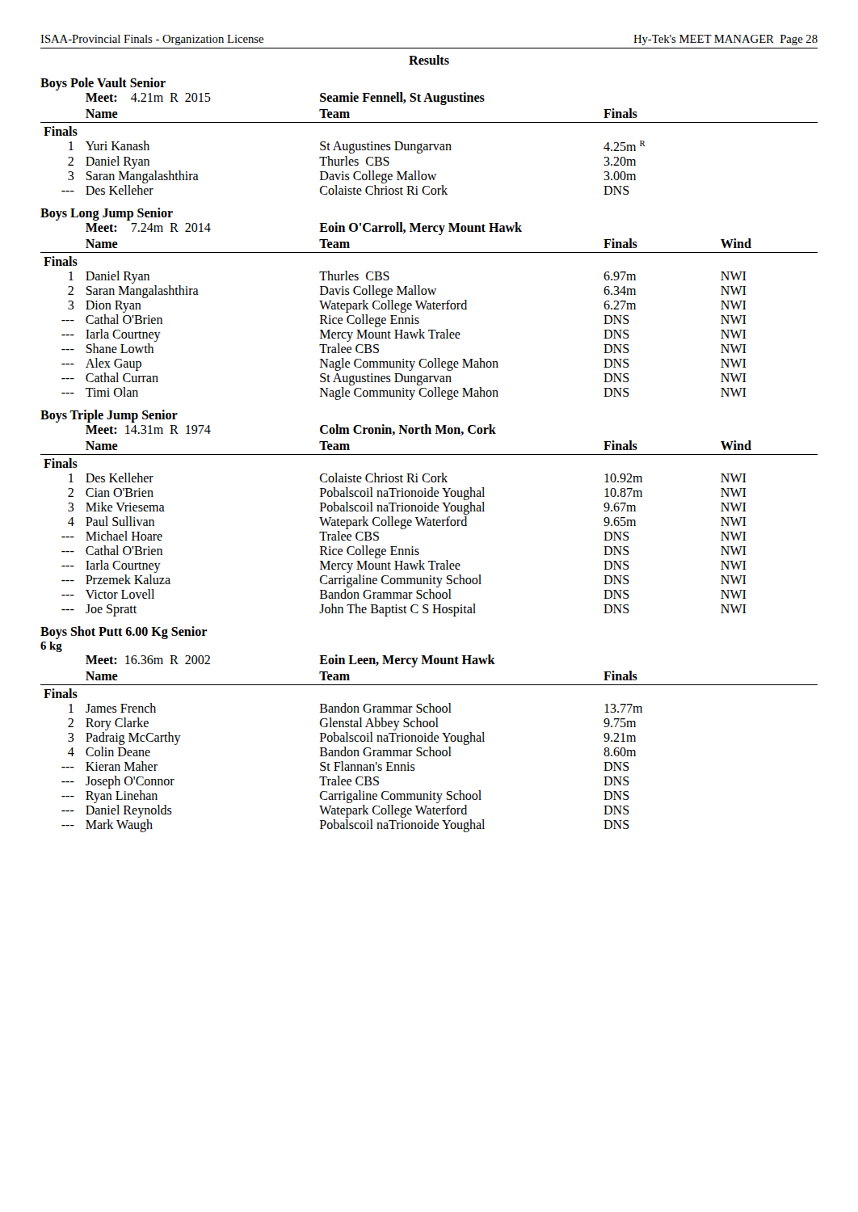ISAA-Provincial Finals - Organization License
Hy-Tek's MEET MANAGER Page 28
Results
Boys Pole Vault Senior
| | Meet: 4.21m R 2015 | Seamie Fennell, St Augustines | | |
| | Name | Team | Finals | |
| Finals |
| 1 | Yuri Kanash | St Augustines Dungarvan | 4.25m R | |
| 2 | Daniel Ryan | Thurles CBS | 3.20m | |
| 3 | Saran Mangalashthira | Davis College Mallow | 3.00m | |
| --- | Des Kelleher | Colaiste Chriost Ri Cork | DNS | |
Boys Long Jump Senior
| | Meet: 7.24m R 2014 | Eoin O'Carroll, Mercy Mount Hawk | | |
| | Name | Team | Finals | Wind |
| Finals |
| 1 | Daniel Ryan | Thurles CBS | 6.97m | NWI |
| 2 | Saran Mangalashthira | Davis College Mallow | 6.34m | NWI |
| 3 | Dion Ryan | Watepark College Waterford | 6.27m | NWI |
| --- | Cathal O'Brien | Rice College Ennis | DNS | NWI |
| --- | Iarla Courtney | Mercy Mount Hawk Tralee | DNS | NWI |
| --- | Shane Lowth | Tralee CBS | DNS | NWI |
| --- | Alex Gaup | Nagle Community College Mahon | DNS | NWI |
| --- | Cathal Curran | St Augustines Dungarvan | DNS | NWI |
| --- | Timi Olan | Nagle Community College Mahon | DNS | NWI |
Boys Triple Jump Senior
| | Meet: 14.31m R 1974 | Colm Cronin, North Mon, Cork | | |
| | Name | Team | Finals | Wind |
| Finals |
| 1 | Des Kelleher | Colaiste Chriost Ri Cork | 10.92m | NWI |
| 2 | Cian O'Brien | Pobalscoil naTrionoide Youghal | 10.87m | NWI |
| 3 | Mike Vriesema | Pobalscoil naTrionoide Youghal | 9.67m | NWI |
| 4 | Paul Sullivan | Watepark College Waterford | 9.65m | NWI |
| --- | Michael Hoare | Tralee CBS | DNS | NWI |
| --- | Cathal O'Brien | Rice College Ennis | DNS | NWI |
| --- | Iarla Courtney | Mercy Mount Hawk Tralee | DNS | NWI |
| --- | Przemek Kaluza | Carrigaline Community School | DNS | NWI |
| --- | Victor Lovell | Bandon Grammar School | DNS | NWI |
| --- | Joe Spratt | John The Baptist C S Hospital | DNS | NWI |
Boys Shot Putt 6.00 Kg Senior
6 kg
| | Meet: 16.36m R 2002 | Eoin Leen, Mercy Mount Hawk | | |
| | Name | Team | Finals | |
| Finals |
| 1 | James French | Bandon Grammar School | 13.77m | |
| 2 | Rory Clarke | Glenstal Abbey School | 9.75m | |
| 3 | Padraig McCarthy | Pobalscoil naTrionoide Youghal | 9.21m | |
| 4 | Colin Deane | Bandon Grammar School | 8.60m | |
| --- | Kieran Maher | St Flannan's Ennis | DNS | |
| --- | Joseph O'Connor | Tralee CBS | DNS | |
| --- | Ryan Linehan | Carrigaline Community School | DNS | |
| --- | Daniel Reynolds | Watepark College Waterford | DNS | |
| --- | Mark Waugh | Pobalscoil naTrionoide Youghal | DNS | |